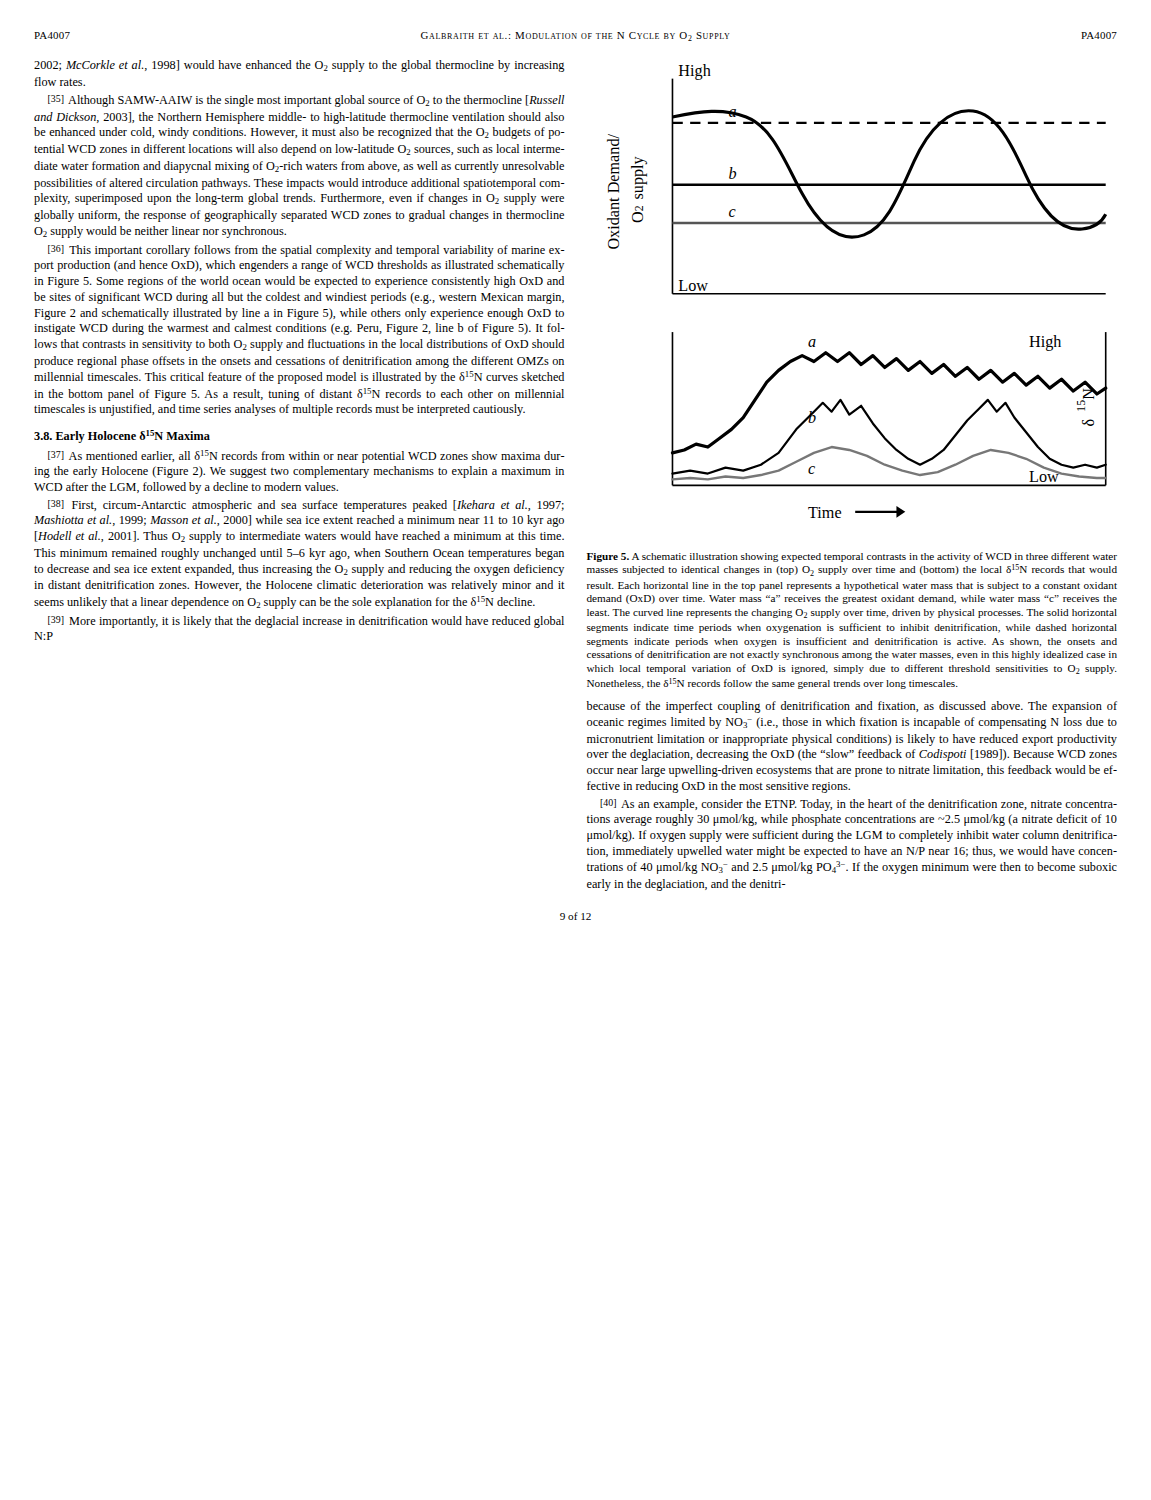PA4007 Galbraith et al.: Modulation of the N Cycle by O2 Supply PA4007
2002; McCorkle et al., 1998] would have enhanced the O2 supply to the global thermocline by increasing flow rates.
[35] Although SAMW-AAIW is the single most important global source of O2 to the thermocline [Russell and Dickson, 2003], the Northern Hemisphere middle- to high-latitude thermocline ventilation should also be enhanced under cold, windy conditions. However, it must also be recognized that the O2 budgets of potential WCD zones in different locations will also depend on low-latitude O2 sources, such as local intermediate water formation and diapycnal mixing of O2-rich waters from above, as well as currently unresolvable possibilities of altered circulation pathways. These impacts would introduce additional spatiotemporal complexity, superimposed upon the long-term global trends. Furthermore, even if changes in O2 supply were globally uniform, the response of geographically separated WCD zones to gradual changes in thermocline O2 supply would be neither linear nor synchronous.
[36] This important corollary follows from the spatial complexity and temporal variability of marine export production (and hence OxD), which engenders a range of WCD thresholds as illustrated schematically in Figure 5. Some regions of the world ocean would be expected to experience consistently high OxD and be sites of significant WCD during all but the coldest and windiest periods (e.g., western Mexican margin, Figure 2 and schematically illustrated by line a in Figure 5), while others only experience enough OxD to instigate WCD during the warmest and calmest conditions (e.g. Peru, Figure 2, line b of Figure 5). It follows that contrasts in sensitivity to both O2 supply and fluctuations in the local distributions of OxD should produce regional phase offsets in the onsets and cessations of denitrification among the different OMZs on millennial timescales. This critical feature of the proposed model is illustrated by the δ15N curves sketched in the bottom panel of Figure 5. As a result, tuning of distant δ15N records to each other on millennial timescales is unjustified, and time series analyses of multiple records must be interpreted cautiously.
3.8. Early Holocene δ15N Maxima
[37] As mentioned earlier, all δ15N records from within or near potential WCD zones show maxima during the early Holocene (Figure 2). We suggest two complementary mechanisms to explain a maximum in WCD after the LGM, followed by a decline to modern values.
[38] First, circum-Antarctic atmospheric and sea surface temperatures peaked [Ikehara et al., 1997; Mashiotta et al., 1999; Masson et al., 2000] while sea ice extent reached a minimum near 11 to 10 kyr ago [Hodell et al., 2001]. Thus O2 supply to intermediate waters would have reached a minimum at this time. This minimum remained roughly unchanged until 5–6 kyr ago, when Southern Ocean temperatures began to decrease and sea ice extent expanded, thus increasing the O2 supply and reducing the oxygen deficiency in distant denitrification zones. However, the Holocene climatic deterioration was relatively minor and it seems unlikely that a linear dependence on O2 supply can be the sole explanation for the δ15N decline.
[39] More importantly, it is likely that the deglacial increase in denitrification would have reduced global N:P
High Low a b c Oxidant Demand/ O 2 supply a b c High Low δ 15 N Time
Figure 5. A schematic illustration showing expected temporal contrasts in the activity of WCD in three different water masses subjected to identical changes in (top) O2 supply over time and (bottom) the local δ15N records that would result. Each horizontal line in the top panel represents a hypothetical water mass that is subject to a constant oxidant demand (OxD) over time. Water mass “a” receives the greatest oxidant demand, while water mass “c” receives the least. The curved line represents the changing O2 supply over time, driven by physical processes. The solid horizontal segments indicate time periods when oxygenation is sufficient to inhibit denitrification, while dashed horizontal segments indicate periods when oxygen is insufficient and denitrification is active. As shown, the onsets and cessations of denitrification are not exactly synchronous among the water masses, even in this highly idealized case in which local temporal variation of OxD is ignored, simply due to different threshold sensitivities to O2 supply. Nonetheless, the δ15N records follow the same general trends over long timescales.
because of the imperfect coupling of denitrification and fixation, as discussed above. The expansion of oceanic regimes limited by NO3− (i.e., those in which fixation is incapable of compensating N loss due to micronutrient limitation or inappropriate physical conditions) is likely to have reduced export productivity over the deglaciation, decreasing the OxD (the “slow” feedback of Codispoti [1989]). Because WCD zones occur near large upwelling-driven ecosystems that are prone to nitrate limitation, this feedback would be effective in reducing OxD in the most sensitive regions.
[40] As an example, consider the ETNP. Today, in the heart of the denitrification zone, nitrate concentrations average roughly 30 μmol/kg, while phosphate concentrations are ~2.5 μmol/kg (a nitrate deficit of 10 μmol/kg). If oxygen supply were sufficient during the LGM to completely inhibit water column denitrification, immediately upwelled water might be expected to have an N/P near 16; thus, we would have concentrations of 40 μmol/kg NO3− and 2.5 μmol/kg PO43−. If the oxygen minimum were then to become suboxic early in the deglaciation, and the denitri-
9 of 12